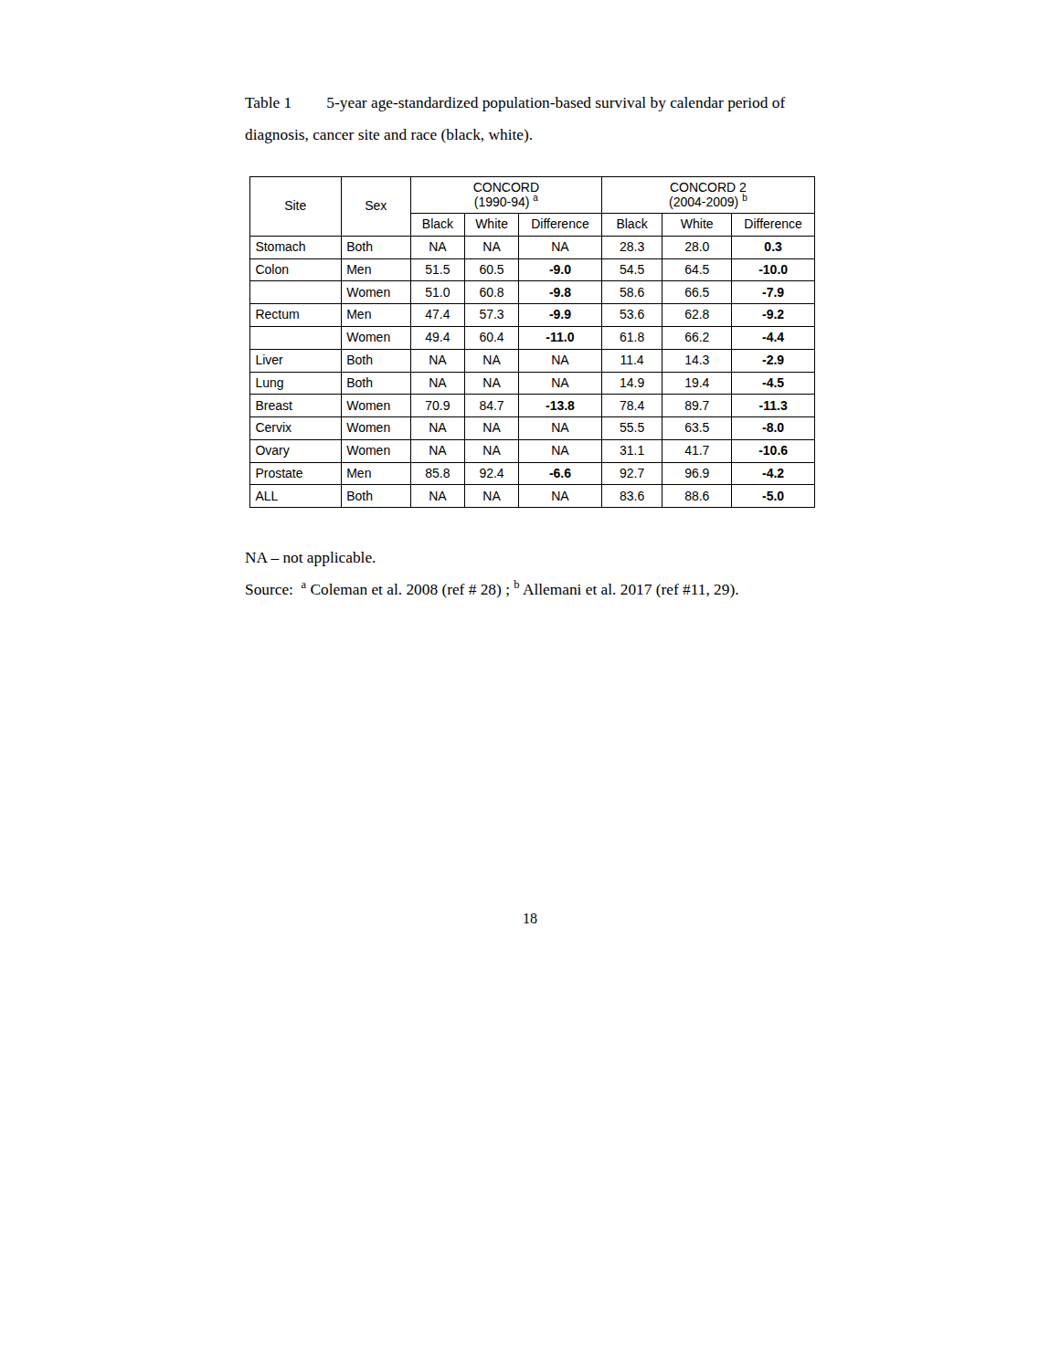Table 1 5-year age-standardized population-based survival by calendar period of diagnosis, cancer site and race (black, white).
| Site | Sex | CONCORD (1990-94) a | CONCORD 2 (2004-2009) b |
| --- | --- | --- | --- |
| Black | White | Difference | Black | White | Difference |
| Stomach | Both | NA | NA | NA | 28.3 | 28.0 | 0.3 |
| Colon | Men | 51.5 | 60.5 | -9.0 | 54.5 | 64.5 | -10.0 |
| | Women | 51.0 | 60.8 | -9.8 | 58.6 | 66.5 | -7.9 |
| Rectum | Men | 47.4 | 57.3 | -9.9 | 53.6 | 62.8 | -9.2 |
| | Women | 49.4 | 60.4 | -11.0 | 61.8 | 66.2 | -4.4 |
| Liver | Both | NA | NA | NA | 11.4 | 14.3 | -2.9 |
| Lung | Both | NA | NA | NA | 14.9 | 19.4 | -4.5 |
| Breast | Women | 70.9 | 84.7 | -13.8 | 78.4 | 89.7 | -11.3 |
| Cervix | Women | NA | NA | NA | 55.5 | 63.5 | -8.0 |
| Ovary | Women | NA | NA | NA | 31.1 | 41.7 | -10.6 |
| Prostate | Men | 85.8 | 92.4 | -6.6 | 92.7 | 96.9 | -4.2 |
| ALL | Both | NA | NA | NA | 83.6 | 88.6 | -5.0 |
NA – not applicable.
Source: a Coleman et al. 2008 (ref # 28) ; b Allemani et al. 2017 (ref #11, 29).
18